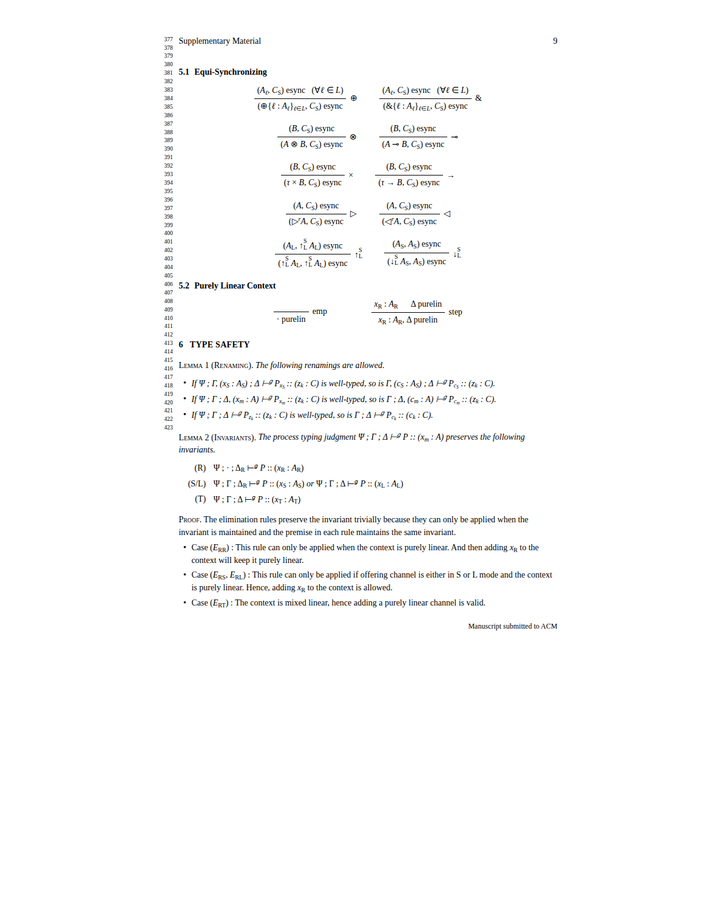377
378
379
380
381
382
383
384
385
386
387
388
389
390
391
392
393
394
395
396
397
398
399
400
401
402
403
404
405
406
407
408
409
410
411
412
413
414
415
416
417
418
419
420
421
422
423
Supplementary Material
9
5.1 Equi-Synchronizing
(Aℓ, CS) esync (∀ℓ ∈ L) (⊕{ℓ : Aℓ}ℓ∈L, CS) esync ⊕
(Aℓ, CS) esync (∀ℓ ∈ L) (&{ℓ : Aℓ}ℓ∈L, CS) esync &
(B, CS) esync (A ⊗ B, CS) esync ⊗
(B, CS) esync (A ⊸ B, CS) esync ⊸
(B, CS) esync (τ × B, CS) esync ×
(B, CS) esync (τ → B, CS) esync →
(A, CS) esync (▷rA, CS) esync ▷
(A, CS) esync (◁rA, CS) esync ◁
(AL, ↑SL AL) esync (↑SL AL, ↑SL AL) esync ↑SL
(AS, AS) esync (↓SL AS, AS) esync ↓SL
5.2 Purely Linear Context
· purelin emp
xR : AR Δ purelin xR : AR, Δ purelin step
6 TYPE SAFETY
Lemma 1 (Renaming). The following renamings are allowed.
If Ψ ; Γ, (xS : AS) ; Δ ⊢𝑔 PxS :: (zk : C) is well-typed, so is Γ, (cS : AS) ; Δ ⊢𝑔 PcS :: (zk : C).
If Ψ ; Γ ; Δ, (xm : A) ⊢𝑔 Pxm :: (zk : C) is well-typed, so is Γ ; Δ, (cm : A) ⊢𝑔 Pcm :: (zk : C).
If Ψ ; Γ ; Δ ⊢𝑔 Pzk :: (zk : C) is well-typed, so is Γ ; Δ ⊢𝑔 Pck :: (ck : C).
Lemma 2 (Invariants). The process typing judgment Ψ ; Γ ; Δ ⊢𝑔 P :: (xm : A) preserves the following invariants.
(R)
Ψ ; · ; ΔR ⊢𝑔 P :: (xR : AR)
(S/L)
Ψ ; Γ ; ΔR ⊢𝑔 P :: (xS : AS) or Ψ ; Γ ; Δ ⊢𝑔 P :: (xL : AL)
(T)
Ψ ; Γ ; Δ ⊢𝑔 P :: (xT : AT)
Proof. The elimination rules preserve the invariant trivially because they can only be applied when the invariant is maintained and the premise in each rule maintains the same invariant.
Case (ERR) : This rule can only be applied when the context is purely linear. And then adding xR to the context will keep it purely linear.
Case (ERS, ERL) : This rule can only be applied if offering channel is either in S or L mode and the context is purely linear. Hence, adding xR to the context is allowed.
Case (ERT) : The context is mixed linear, hence adding a purely linear channel is valid.
Manuscript submitted to ACM